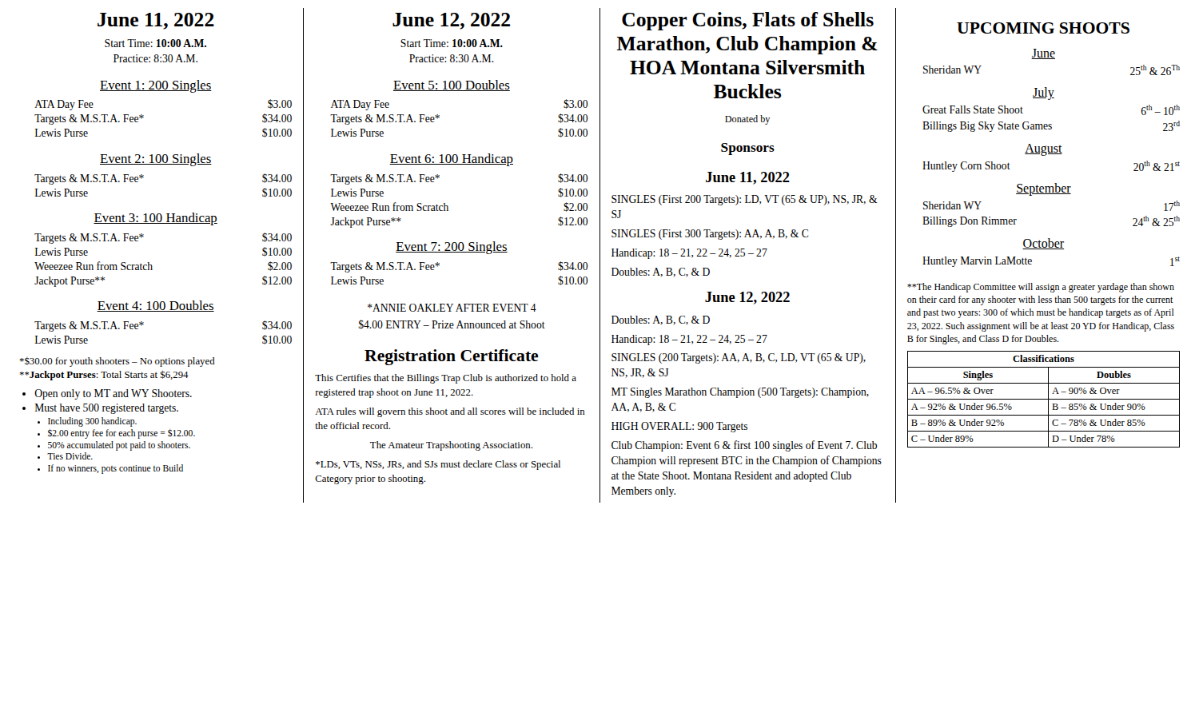June 11, 2022
Start Time: 10:00 A.M.
Practice: 8:30 A.M.
Event 1: 200 Singles
ATA Day Fee$3.00
Targets & M.S.T.A. Fee*$34.00
Lewis Purse$10.00
Event 2: 100 Singles
Targets & M.S.T.A. Fee*$34.00
Lewis Purse$10.00
Event 3: 100 Handicap
Targets & M.S.T.A. Fee*$34.00
Lewis Purse$10.00
Weeezee Run from Scratch$2.00
Jackpot Purse**$12.00
Event 4: 100 Doubles
Targets & M.S.T.A. Fee*$34.00
Lewis Purse$10.00
*$30.00 for youth shooters – No options played
**Jackpot Purses: Total Starts at $6,294
Open only to MT and WY Shooters.
Must have 500 registered targets.
Including 300 handicap.
$2.00 entry fee for each purse = $12.00.
50% accumulated pot paid to shooters.
Ties Divide.
If no winners, pots continue to Build
June 12, 2022
Start Time: 10:00 A.M.
Practice: 8:30 A.M.
Event 5: 100 Doubles
ATA Day Fee$3.00
Targets & M.S.T.A. Fee*$34.00
Lewis Purse$10.00
Event 6: 100 Handicap
Targets & M.S.T.A. Fee*$34.00
Lewis Purse$10.00
Weeezee Run from Scratch$2.00
Jackpot Purse**$12.00
Event 7: 200 Singles
Targets & M.S.T.A. Fee*$34.00
Lewis Purse$10.00
*ANNIE OAKLEY AFTER EVENT 4
$4.00 ENTRY – Prize Announced at Shoot
Registration Certificate
This Certifies that the Billings Trap Club is authorized to hold a registered trap shoot on June 11, 2022.
ATA rules will govern this shoot and all scores will be included in the official record.
The Amateur Trapshooting Association.
*LDs, VTs, NSs, JRs, and SJs must declare Class or Special Category prior to shooting.
Copper Coins, Flats of Shells Marathon, Club Champion & HOA Montana Silversmith Buckles
Donated by
Sponsors
June 11, 2022
SINGLES (First 200 Targets): LD, VT (65 & UP), NS, JR, & SJ
SINGLES (First 300 Targets): AA, A, B, & C
Handicap: 18 – 21, 22 – 24, 25 – 27
Doubles: A, B, C, & D
June 12, 2022
Doubles: A, B, C, & D
Handicap: 18 – 21, 22 – 24, 25 – 27
SINGLES (200 Targets): AA, A, B, C, LD, VT (65 & UP), NS, JR, & SJ
MT Singles Marathon Champion (500 Targets): Champion, AA, A, B, & C
HIGH OVERALL: 900 Targets
Club Champion: Event 6 & first 100 singles of Event 7. Club Champion will represent BTC in the Champion of Champions at the State Shoot. Montana Resident and adopted Club Members only.
UPCOMING SHOOTS
June
Sheridan WY 25th & 26Th
July
Great Falls State Shoot 6th – 10th
Billings Big Sky State Games 23rd
August
Huntley Corn Shoot 20th & 21st
September
Sheridan WY 17th
Billings Don Rimmer 24th & 25th
October
Huntley Marvin LaMotte 1st
**The Handicap Committee will assign a greater yardage than shown on their card for any shooter with less than 500 targets for the current and past two years: 300 of which must be handicap targets as of April 23, 2022. Such assignment will be at least 20 YD for Handicap, Class B for Singles, and Class D for Doubles.
| Classifications |
| --- |
| Singles | Doubles |
| AA – 96.5% & Over | A – 90% & Over |
| A – 92% & Under 96.5% | B – 85% & Under 90% |
| B – 89% & Under 92% | C – 78% & Under 85% |
| C – Under 89% | D – Under 78% |